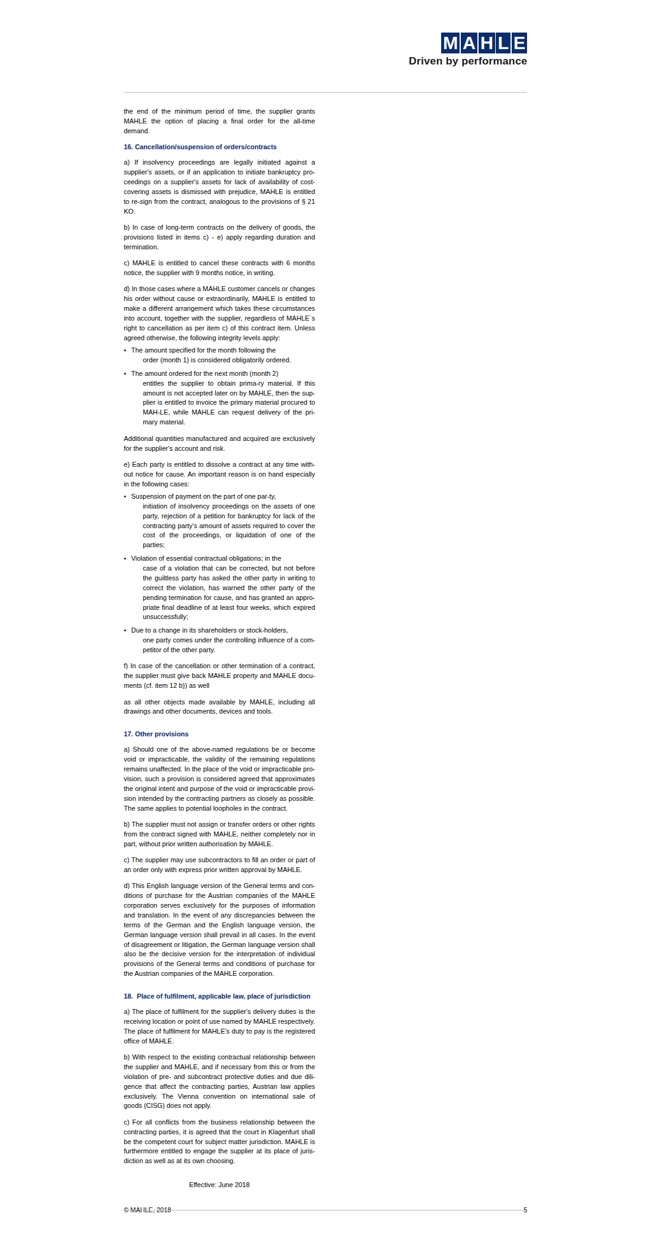MAHLE
Driven by performance
the end of the minimum period of time, the supplier grants MAHLE the option of placing a final order for the all-time demand.
16. Cancellation/suspension of orders/contracts
a) If insolvency proceedings are legally initiated against a supplier's assets, or if an application to initiate bankruptcy proceedings on a supplier's assets for lack of availability of cost-covering assets is dismissed with prejudice, MAHLE is entitled to re-sign from the contract, analogous to the provisions of § 21 KO.
b) In case of long-term contracts on the delivery of goods, the provisions listed in items c) - e) apply regarding duration and termination.
c) MAHLE is entitled to cancel these contracts with 6 months notice, the supplier with 9 months notice, in writing.
d) In those cases where a MAHLE customer cancels or changes his order without cause or extraordinarily, MAHLE is entitled to make a different arrangement which takes these circumstances into account, together with the supplier, regardless of MAHLE´s right to cancellation as per item c) of this contract item. Unless agreed otherwise, the following integrity levels apply:
The amount specified for the month following the order (month 1) is considered obligatorily ordered.
The amount ordered for the next month (month 2) entitles the supplier to obtain prima-ry material. If this amount is not accepted later on by MAHLE, then the supplier is entitled to invoice the primary material procured to MAH-LE, while MAHLE can request delivery of the primary material.
Additional quantities manufactured and acquired are exclusively for the supplier's account and risk.
e) Each party is entitled to dissolve a contract at any time without notice for cause. An important reason is on hand especially in the following cases:
Suspension of payment on the part of one par-ty, initiation of insolvency proceedings on the assets of one party, rejection of a petition for bankruptcy for lack of the contracting party's amount of assets required to cover the cost of the proceedings, or liquidation of one of the parties;
Violation of essential contractual obligations; in the case of a violation that can be corrected, but not before the guiltless party has asked the other party in writing to correct the violation, has warned the other party of the pending termination for cause, and has granted an appropriate final deadline of at least four weeks, which expired unsuccessfully;
Due to a change in its shareholders or stock-holders, one party comes under the controlling influence of a competitor of the other party.
f) In case of the cancellation or other termination of a contract, the supplier must give back MAHLE property and MAHLE documents (cf. item 12 b)) as well
as all other objects made available by MAHLE, including all drawings and other documents, devices and tools.
17. Other provisions
a) Should one of the above-named regulations be or become void or impracticable, the validity of the remaining regulations remains unaffected. In the place of the void or impracticable provision, such a provision is considered agreed that approximates the original intent and purpose of the void or impracticable provision intended by the contracting partners as closely as possible. The same applies to potential loopholes in the contract.
b) The supplier must not assign or transfer orders or other rights from the contract signed with MAHLE, neither completely nor in part, without prior written authorisation by MAHLE.
c) The supplier may use subcontractors to fill an order or part of an order only with express prior written approval by MAHLE.
d) This English language version of the General terms and conditions of purchase for the Austrian companies of the MAHLE corporation serves exclusively for the purposes of information and translation. In the event of any discrepancies between the terms of the German and the English language version, the German language version shall prevail in all cases. In the event of disagreement or litigation, the German language version shall also be the decisive version for the interpretation of individual provisions of the General terms and conditions of purchase for the Austrian companies of the MAHLE corporation.
18. Place of fulfilment, applicable law, place of jurisdiction
a) The place of fulfilment for the supplier's delivery duties is the receiving location or point of use named by MAHLE respectively. The place of fulfilment for MAHLE's duty to pay is the registered office of MAHLE.
b) With respect to the existing contractual relationship between the supplier and MAHLE, and if necessary from this or from the violation of pre- and subcontract protective duties and due diligence that affect the contracting parties, Austrian law applies exclusively. The Vienna convention on international sale of goods (CISG) does not apply.
c) For all conflicts from the business relationship between the contracting parties, it is agreed that the court in Klagenfurt shall be the competent court for subject matter jurisdiction. MAHLE is furthermore entitled to engage the supplier at its place of juris-diction as well as at its own choosing.
Effective: June 2018
© MAHLE, 2018 5